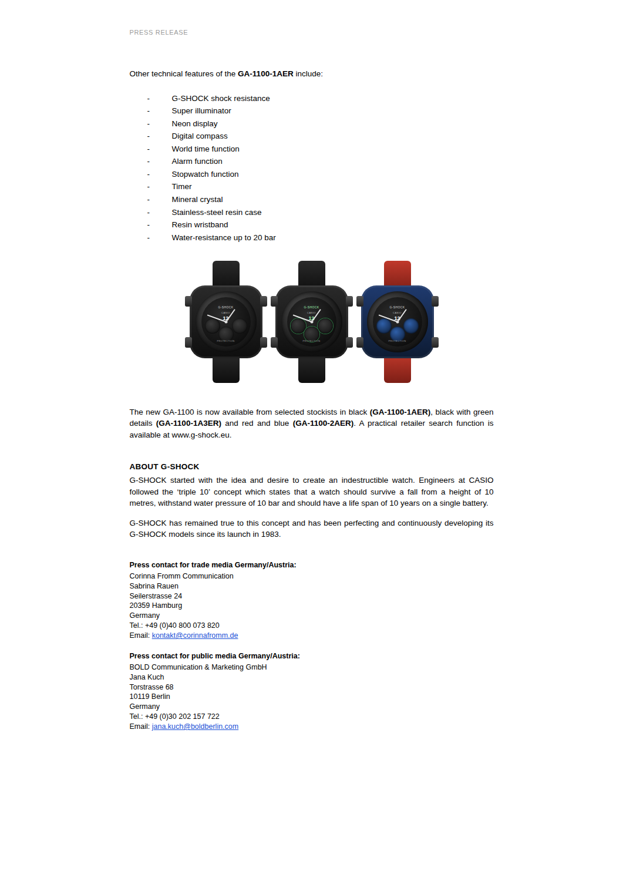PRESS RELEASE
Other technical features of the GA-1100-1AER include:
G-SHOCK shock resistance
Super illuminator
Neon display
Digital compass
World time function
Alarm function
Stopwatch function
Timer
Mineral crystal
Stainless-steel resin case
Resin wristband
Water-resistance up to 20 bar
G-SHOCK
CASIO
12
PROTECTION
G-SHOCK
CASIO
12
PROTECTION
G-SHOCK
CASIO
12
PROTECTION
The new GA-1100 is now available from selected stockists in black (GA-1100-1AER), black with green details (GA-1100-1A3ER) and red and blue (GA-1100-2AER). A practical retailer search function is available at www.g-shock.eu.
ABOUT G-SHOCK
G-SHOCK started with the idea and desire to create an indestructible watch. Engineers at CASIO followed the ‘triple 10’ concept which states that a watch should survive a fall from a height of 10 metres, withstand water pressure of 10 bar and should have a life span of 10 years on a single battery.
G-SHOCK has remained true to this concept and has been perfecting and continuously developing its G-SHOCK models since its launch in 1983.
Press contact for trade media Germany/Austria:
Corinna Fromm Communication Sabrina Rauen Seilerstrasse 24 20359 Hamburg Germany Tel.: +49 (0)40 800 073 820 Email: kontakt@corinnafromm.de
Press contact for public media Germany/Austria:
BOLD Communication & Marketing GmbH Jana Kuch Torstrasse 68 10119 Berlin Germany Tel.: +49 (0)30 202 157 722 Email: jana.kuch@boldberlin.com